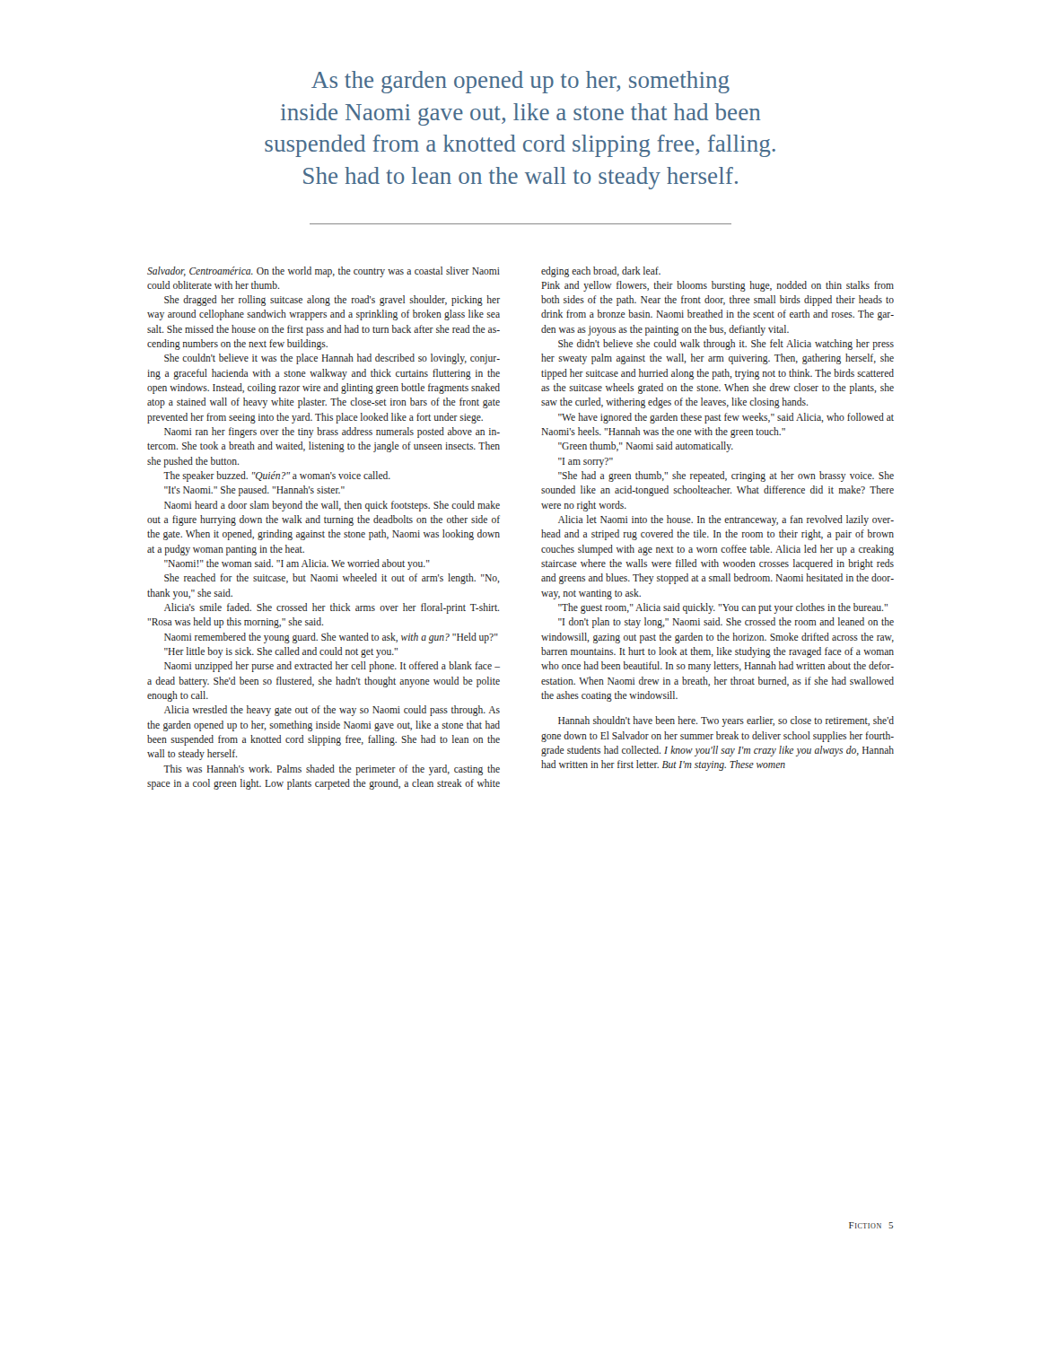As the garden opened up to her, something
inside Naomi gave out, like a stone that had been
suspended from a knotted cord slipping free, falling.
She had to lean on the wall to steady herself.
Salvador, Centroamérica. On the world map, the country was a coastal sliver Naomi could obliterate with her thumb.
She dragged her rolling suitcase along the road's gravel shoulder, picking her way around cellophane sandwich wrappers and a sprinkling of broken glass like sea salt. She missed the house on the first pass and had to turn back after she read the ascending numbers on the next few buildings.
She couldn't believe it was the place Hannah had described so lovingly, conjuring a graceful hacienda with a stone walkway and thick curtains fluttering in the open windows. Instead, coiling razor wire and glinting green bottle fragments snaked atop a stained wall of heavy white plaster. The close-set iron bars of the front gate prevented her from seeing into the yard. This place looked like a fort under siege.
Naomi ran her fingers over the tiny brass address numerals posted above an intercom. She took a breath and waited, listening to the jangle of unseen insects. Then she pushed the button.
The speaker buzzed. "Quién?" a woman's voice called.
"It's Naomi." She paused. "Hannah's sister."
Naomi heard a door slam beyond the wall, then quick footsteps. She could make out a figure hurrying down the walk and turning the deadbolts on the other side of the gate. When it opened, grinding against the stone path, Naomi was looking down at a pudgy woman panting in the heat.
"Naomi!" the woman said. "I am Alicia. We worried about you."
She reached for the suitcase, but Naomi wheeled it out of arm's length. "No, thank you," she said.
Alicia's smile faded. She crossed her thick arms over her floral-print T-shirt. "Rosa was held up this morning," she said.
Naomi remembered the young guard. She wanted to ask, with a gun? "Held up?"
"Her little boy is sick. She called and could not get you."
Naomi unzipped her purse and extracted her cell phone. It offered a blank face – a dead battery. She'd been so flustered, she hadn't thought anyone would be polite enough to call.
Alicia wrestled the heavy gate out of the way so Naomi could pass through. As the garden opened up to her, something inside Naomi gave out, like a stone that had been suspended from a knotted cord slipping free, falling. She had to lean on the wall to steady herself.
This was Hannah's work. Palms shaded the perimeter of the yard, casting the space in a cool green light. Low plants carpeted the ground, a clean streak of white edging each broad, dark leaf.
Pink and yellow flowers, their blooms bursting huge, nodded on thin stalks from both sides of the path. Near the front door, three small birds dipped their heads to drink from a bronze basin. Naomi breathed in the scent of earth and roses. The garden was as joyous as the painting on the bus, defiantly vital.
She didn't believe she could walk through it. She felt Alicia watching her press her sweaty palm against the wall, her arm quivering. Then, gathering herself, she tipped her suitcase and hurried along the path, trying not to think. The birds scattered as the suitcase wheels grated on the stone. When she drew closer to the plants, she saw the curled, withering edges of the leaves, like closing hands.
"We have ignored the garden these past few weeks," said Alicia, who followed at Naomi's heels. "Hannah was the one with the green touch."
"Green thumb," Naomi said automatically.
"I am sorry?"
"She had a green thumb," she repeated, cringing at her own brassy voice. She sounded like an acid-tongued schoolteacher. What difference did it make? There were no right words.
Alicia let Naomi into the house. In the entranceway, a fan revolved lazily overhead and a striped rug covered the tile. In the room to their right, a pair of brown couches slumped with age next to a worn coffee table. Alicia led her up a creaking staircase where the walls were filled with wooden crosses lacquered in bright reds and greens and blues. They stopped at a small bedroom. Naomi hesitated in the doorway, not wanting to ask.
"The guest room," Alicia said quickly. "You can put your clothes in the bureau."
"I don't plan to stay long," Naomi said. She crossed the room and leaned on the windowsill, gazing out past the garden to the horizon. Smoke drifted across the raw, barren mountains. It hurt to look at them, like studying the ravaged face of a woman who once had been beautiful. In so many letters, Hannah had written about the deforestation. When Naomi drew in a breath, her throat burned, as if she had swallowed the ashes coating the windowsill.
Hannah shouldn't have been here. Two years earlier, so close to retirement, she'd gone down to El Salvador on her summer break to deliver school supplies her fourth-grade students had collected. I know you'll say I'm crazy like you always do, Hannah had written in her first letter. But I'm staying. These women
Fiction5